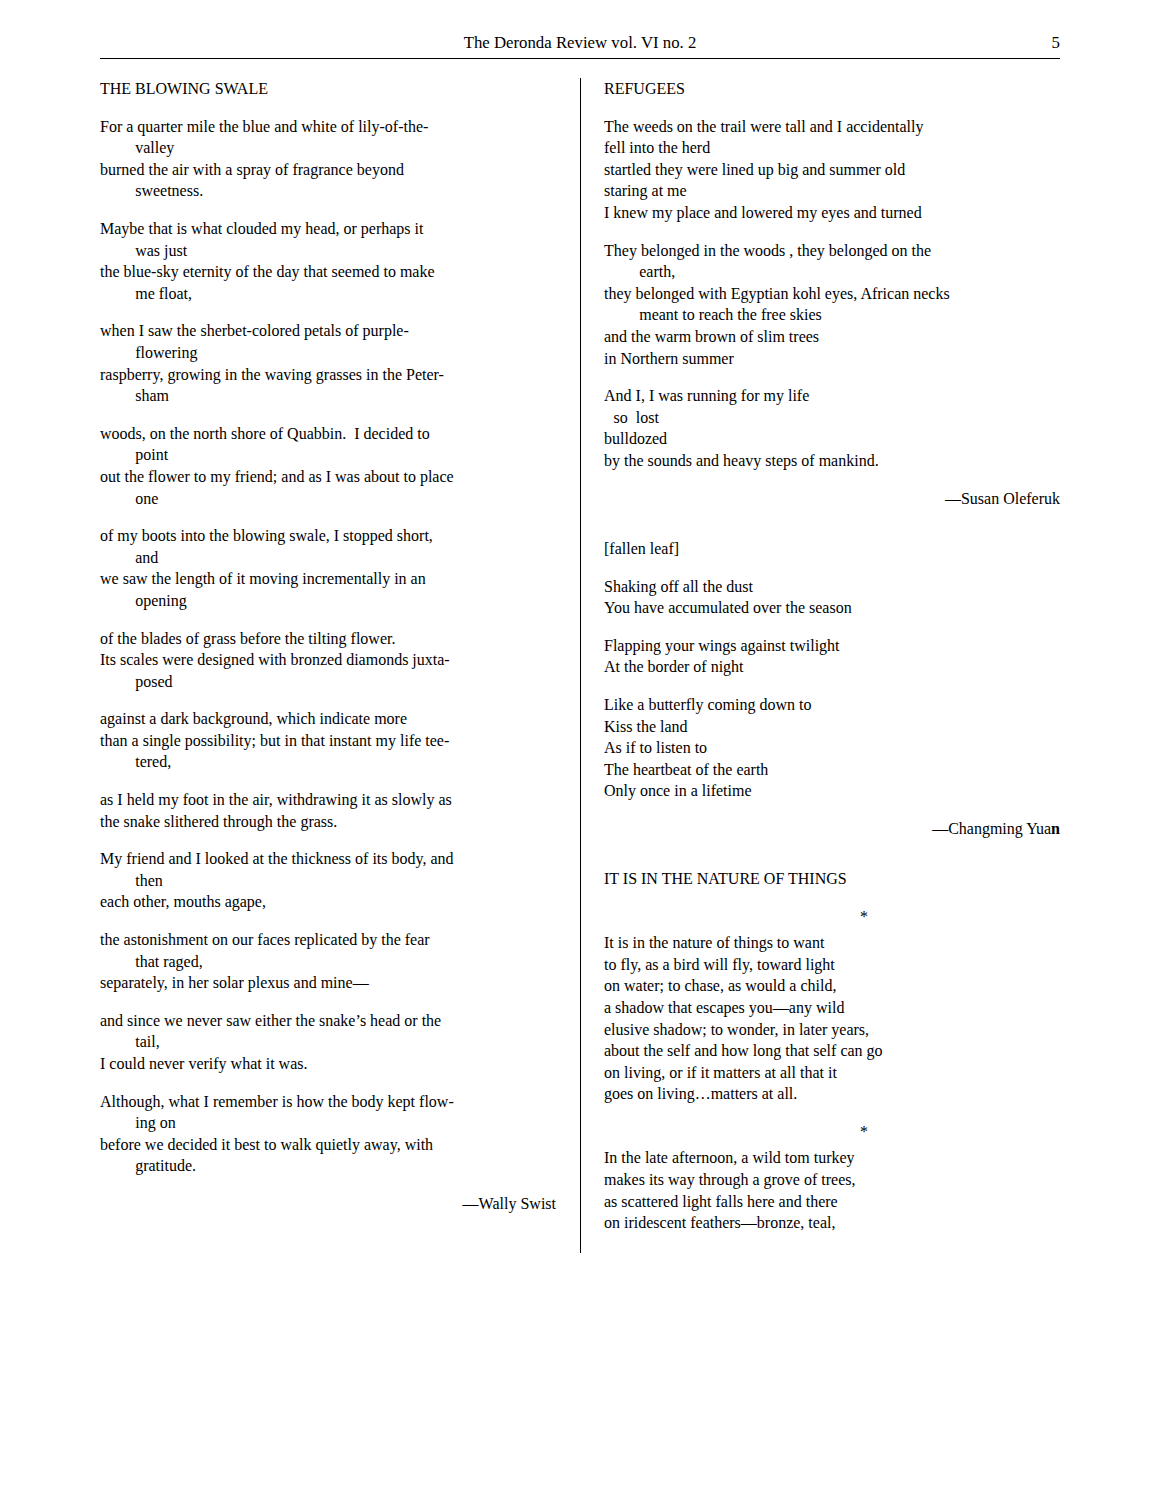The Deronda Review vol. VI no. 2
5
The Blowing Swale
For a quarter mile the blue and white of lily-of-the-valley
burned the air with a spray of fragrance beyondsweetness.
Maybe that is what clouded my head, or perhaps itwas just
the blue-sky eternity of the day that seemed to makeme float,
when I saw the sherbet-colored petals of purple-flowering
raspberry, growing in the waving grasses in the Peter-sham
woods, on the north shore of Quabbin. I decided topoint
out the flower to my friend; and as I was about to placeone
of my boots into the blowing swale, I stopped short,and
we saw the length of it moving incrementally in anopening
of the blades of grass before the tilting flower.
Its scales were designed with bronzed diamonds juxta-posed
against a dark background, which indicate more
than a single possibility; but in that instant my life tee-tered,
as I held my foot in the air, withdrawing it as slowly as
the snake slithered through the grass.
My friend and I looked at the thickness of its body, andthen
each other, mouths agape,
the astonishment on our faces replicated by the fearthat raged,
separately, in her solar plexus and mine—
and since we never saw either the snake’s head or thetail,
I could never verify what it was.
Although, what I remember is how the body kept flow-ing on
before we decided it best to walk quietly away, withgratitude.
—Wally Swist
Refugees
The weeds on the trail were tall and I accidentally
fell into the herd
startled they were lined up big and summer old
staring at me
I knew my place and lowered my eyes and turned
They belonged in the woods , they belonged on theearth,
they belonged with Egyptian kohl eyes, African necksmeant to reach the free skies
and the warm brown of slim trees
in Northern summer
And I, I was running for my life
so lost
bulldozed
by the sounds and heavy steps of mankind.
—Susan Oleferuk
[fallen leaf]
Shaking off all the dust
You have accumulated over the season
Flapping your wings against twilight
At the border of night
Like a butterfly coming down to
Kiss the land
As if to listen to
The heartbeat of the earth
Only once in a lifetime
—Changming Yuan
It Is in the Nature of Things
*
It is in the nature of things to want
to fly, as a bird will fly, toward light
on water; to chase, as would a child,
a shadow that escapes you—any wild
elusive shadow; to wonder, in later years,
about the self and how long that self can go
on living, or if it matters at all that it
goes on living…matters at all.
*
In the late afternoon, a wild tom turkey
makes its way through a grove of trees,
as scattered light falls here and there
on iridescent feathers—bronze, teal,